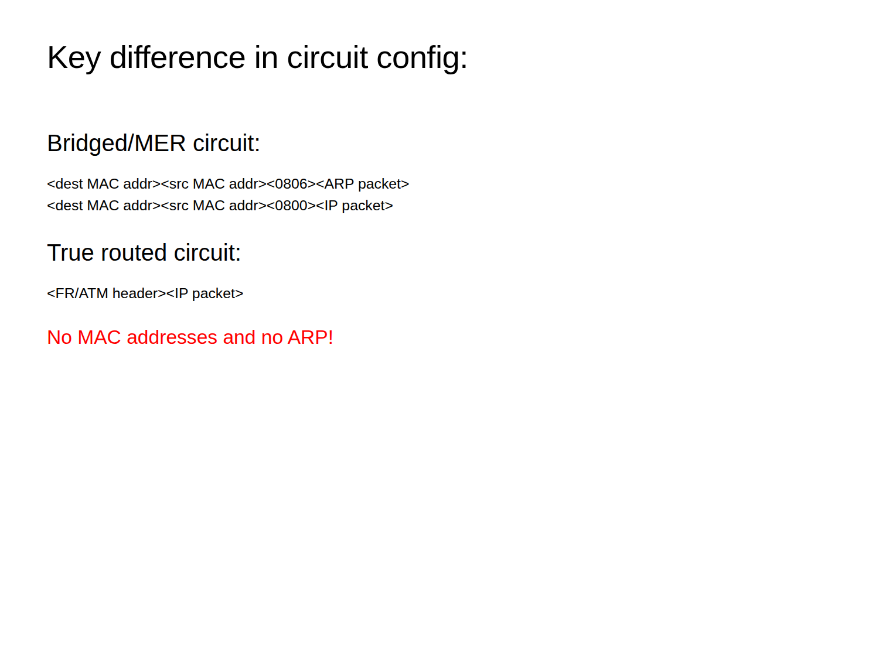Key difference in circuit config:
Bridged/MER circuit:
<dest MAC addr><src MAC addr><0806><ARP packet>
<dest MAC addr><src MAC addr><0800><IP packet>
True routed circuit:
<FR/ATM header><IP packet>
No MAC addresses and no ARP!